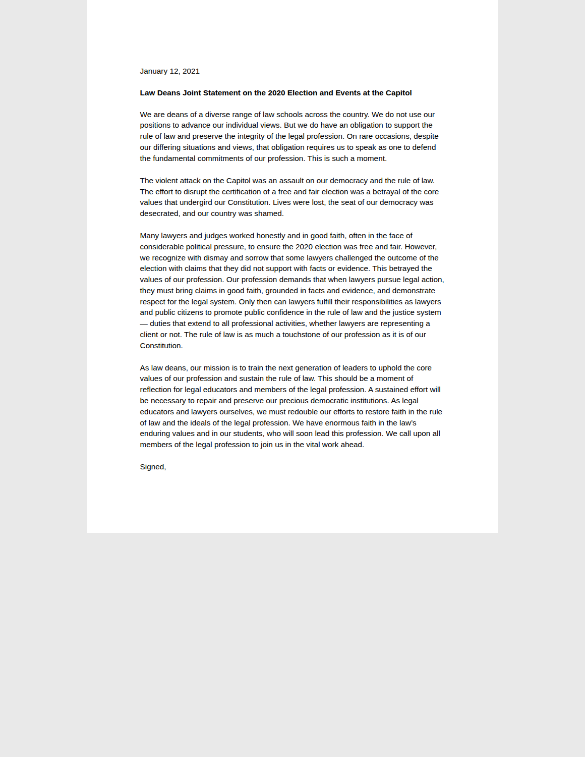January 12, 2021
Law Deans Joint Statement on the 2020 Election and Events at the Capitol
We are deans of a diverse range of law schools across the country. We do not use our positions to advance our individual views. But we do have an obligation to support the rule of law and preserve the integrity of the legal profession. On rare occasions, despite our differing situations and views, that obligation requires us to speak as one to defend the fundamental commitments of our profession. This is such a moment.
The violent attack on the Capitol was an assault on our democracy and the rule of law. The effort to disrupt the certification of a free and fair election was a betrayal of the core values that undergird our Constitution. Lives were lost, the seat of our democracy was desecrated, and our country was shamed.
Many lawyers and judges worked honestly and in good faith, often in the face of considerable political pressure, to ensure the 2020 election was free and fair. However, we recognize with dismay and sorrow that some lawyers challenged the outcome of the election with claims that they did not support with facts or evidence. This betrayed the values of our profession. Our profession demands that when lawyers pursue legal action, they must bring claims in good faith, grounded in facts and evidence, and demonstrate respect for the legal system. Only then can lawyers fulfill their responsibilities as lawyers and public citizens to promote public confidence in the rule of law and the justice system — duties that extend to all professional activities, whether lawyers are representing a client or not. The rule of law is as much a touchstone of our profession as it is of our Constitution.
As law deans, our mission is to train the next generation of leaders to uphold the core values of our profession and sustain the rule of law. This should be a moment of reflection for legal educators and members of the legal profession. A sustained effort will be necessary to repair and preserve our precious democratic institutions. As legal educators and lawyers ourselves, we must redouble our efforts to restore faith in the rule of law and the ideals of the legal profession. We have enormous faith in the law’s enduring values and in our students, who will soon lead this profession. We call upon all members of the legal profession to join us in the vital work ahead.
Signed,